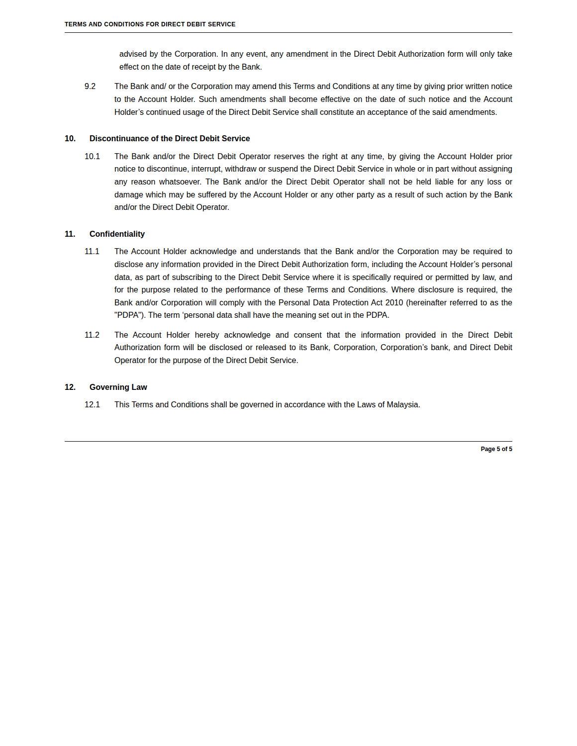TERMS AND CONDITIONS FOR DIRECT DEBIT SERVICE
advised by the Corporation. In any event, any amendment in the Direct Debit Authorization form will only take effect on the date of receipt by the Bank.
9.2
The Bank and/ or the Corporation may amend this Terms and Conditions at any time by giving prior written notice to the Account Holder. Such amendments shall become effective on the date of such notice and the Account Holder’s continued usage of the Direct Debit Service shall constitute an acceptance of the said amendments.
10.
Discontinuance of the Direct Debit Service
10.1
The Bank and/or the Direct Debit Operator reserves the right at any time, by giving the Account Holder prior notice to discontinue, interrupt, withdraw or suspend the Direct Debit Service in whole or in part without assigning any reason whatsoever. The Bank and/or the Direct Debit Operator shall not be held liable for any loss or damage which may be suffered by the Account Holder or any other party as a result of such action by the Bank and/or the Direct Debit Operator.
11.
Confidentiality
11.1
The Account Holder acknowledge and understands that the Bank and/or the Corporation may be required to disclose any information provided in the Direct Debit Authorization form, including the Account Holder’s personal data, as part of subscribing to the Direct Debit Service where it is specifically required or permitted by law, and for the purpose related to the performance of these Terms and Conditions. Where disclosure is required, the Bank and/or Corporation will comply with the Personal Data Protection Act 2010 (hereinafter referred to as the "PDPA"). The term ‘personal data shall have the meaning set out in the PDPA.
11.2
The Account Holder hereby acknowledge and consent that the information provided in the Direct Debit Authorization form will be disclosed or released to its Bank, Corporation, Corporation’s bank, and Direct Debit Operator for the purpose of the Direct Debit Service.
12.
Governing Law
12.1
This Terms and Conditions shall be governed in accordance with the Laws of Malaysia.
Page 5 of 5